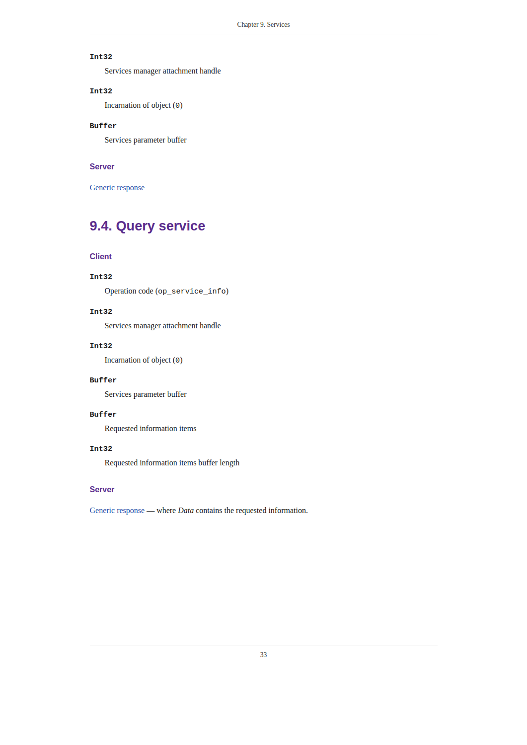Chapter 9. Services
Int32
Services manager attachment handle
Int32
Incarnation of object (0)
Buffer
Services parameter buffer
Server
Generic response
9.4. Query service
Client
Int32
Operation code (op_service_info)
Int32
Services manager attachment handle
Int32
Incarnation of object (0)
Buffer
Services parameter buffer
Buffer
Requested information items
Int32
Requested information items buffer length
Server
Generic response — where Data contains the requested information.
33